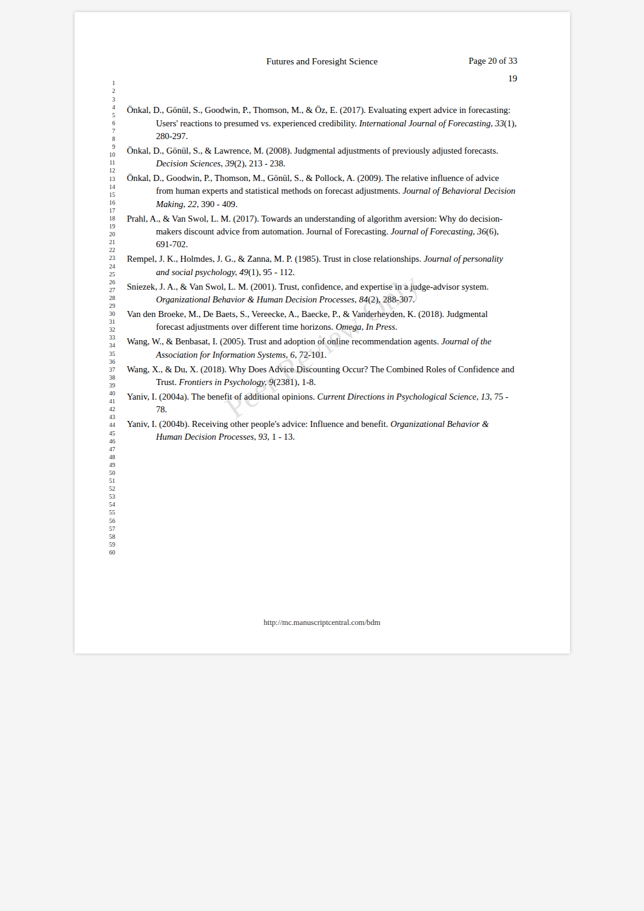Futures and Foresight Science Page 20 of 33
19
123456789101112131415161718192021222324252627282930313233343536373839404142434445464748495051525354555657585960
Peer Review Only
Önkal, D., Gönül, S., Goodwin, P., Thomson, M., & Öz, E. (2017). Evaluating expert advice in forecasting: Users' reactions to presumed vs. experienced credibility. International Journal of Forecasting, 33(1), 280-297.
Önkal, D., Gönül, S., & Lawrence, M. (2008). Judgmental adjustments of previously adjusted forecasts. Decision Sciences, 39(2), 213 - 238.
Önkal, D., Goodwin, P., Thomson, M., Gönül, S., & Pollock, A. (2009). The relative influence of advice from human experts and statistical methods on forecast adjustments. Journal of Behavioral Decision Making, 22, 390 - 409.
Prahl, A., & Van Swol, L. M. (2017). Towards an understanding of algorithm aversion: Why do decision-makers discount advice from automation. Journal of Forecasting. Journal of Forecasting, 36(6), 691-702.
Rempel, J. K., Holmdes, J. G., & Zanna, M. P. (1985). Trust in close relationships. Journal of personality and social psychology, 49(1), 95 - 112.
Sniezek, J. A., & Van Swol, L. M. (2001). Trust, confidence, and expertise in a judge-advisor system. Organizational Behavior & Human Decision Processes, 84(2), 288-307.
Van den Broeke, M., De Baets, S., Vereecke, A., Baecke, P., & Vanderheyden, K. (2018). Judgmental forecast adjustments over different time horizons. Omega, In Press.
Wang, W., & Benbasat, I. (2005). Trust and adoption of online recommendation agents. Journal of the Association for Information Systems, 6, 72-101.
Wang, X., & Du, X. (2018). Why Does Advice Discounting Occur? The Combined Roles of Confidence and Trust. Frontiers in Psychology, 9(2381), 1-8.
Yaniv, I. (2004a). The benefit of additional opinions. Current Directions in Psychological Science, 13, 75 - 78.
Yaniv, I. (2004b). Receiving other people's advice: Influence and benefit. Organizational Behavior & Human Decision Processes, 93, 1 - 13.
http://mc.manuscriptcentral.com/bdm